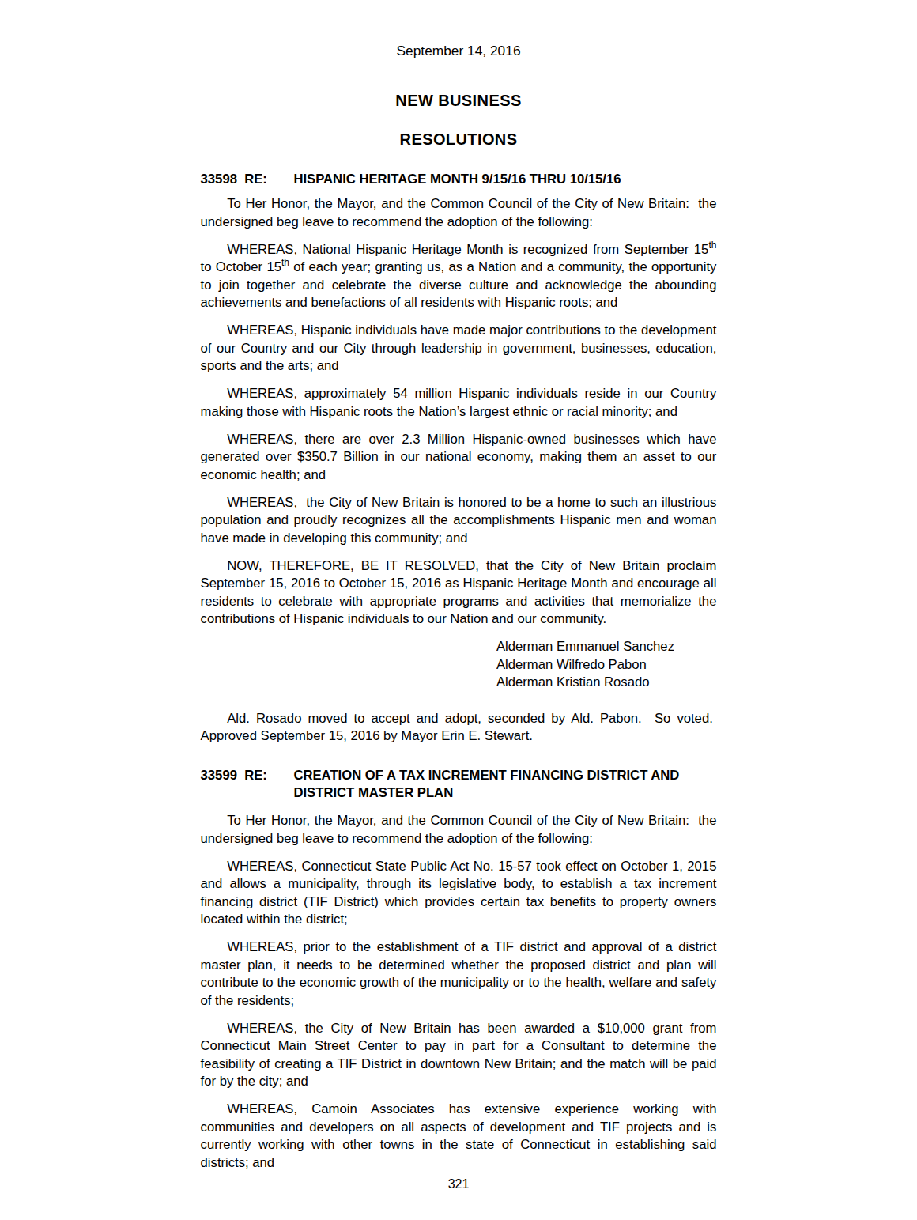September 14, 2016
NEW BUSINESS
RESOLUTIONS
33598 RE: HISPANIC HERITAGE MONTH 9/15/16 THRU 10/15/16
To Her Honor, the Mayor, and the Common Council of the City of New Britain: the undersigned beg leave to recommend the adoption of the following:
WHEREAS, National Hispanic Heritage Month is recognized from September 15th to October 15th of each year; granting us, as a Nation and a community, the opportunity to join together and celebrate the diverse culture and acknowledge the abounding achievements and benefactions of all residents with Hispanic roots; and
WHEREAS, Hispanic individuals have made major contributions to the development of our Country and our City through leadership in government, businesses, education, sports and the arts; and
WHEREAS, approximately 54 million Hispanic individuals reside in our Country making those with Hispanic roots the Nation’s largest ethnic or racial minority; and
WHEREAS, there are over 2.3 Million Hispanic-owned businesses which have generated over $350.7 Billion in our national economy, making them an asset to our economic health; and
WHEREAS, the City of New Britain is honored to be a home to such an illustrious population and proudly recognizes all the accomplishments Hispanic men and woman have made in developing this community; and
NOW, THEREFORE, BE IT RESOLVED, that the City of New Britain proclaim September 15, 2016 to October 15, 2016 as Hispanic Heritage Month and encourage all residents to celebrate with appropriate programs and activities that memorialize the contributions of Hispanic individuals to our Nation and our community.
Alderman Emmanuel Sanchez
Alderman Wilfredo Pabon
Alderman Kristian Rosado
Ald. Rosado moved to accept and adopt, seconded by Ald. Pabon. So voted. Approved September 15, 2016 by Mayor Erin E. Stewart.
33599 RE:
CREATION OF A TAX INCREMENT FINANCING DISTRICT AND DISTRICT MASTER PLAN
To Her Honor, the Mayor, and the Common Council of the City of New Britain: the undersigned beg leave to recommend the adoption of the following:
WHEREAS, Connecticut State Public Act No. 15-57 took effect on October 1, 2015 and allows a municipality, through its legislative body, to establish a tax increment financing district (TIF District) which provides certain tax benefits to property owners located within the district;
WHEREAS, prior to the establishment of a TIF district and approval of a district master plan, it needs to be determined whether the proposed district and plan will contribute to the economic growth of the municipality or to the health, welfare and safety of the residents;
WHEREAS, the City of New Britain has been awarded a $10,000 grant from Connecticut Main Street Center to pay in part for a Consultant to determine the feasibility of creating a TIF District in downtown New Britain; and the match will be paid for by the city; and
WHEREAS, Camoin Associates has extensive experience working with communities and developers on all aspects of development and TIF projects and is currently working with other towns in the state of Connecticut in establishing said districts; and
321